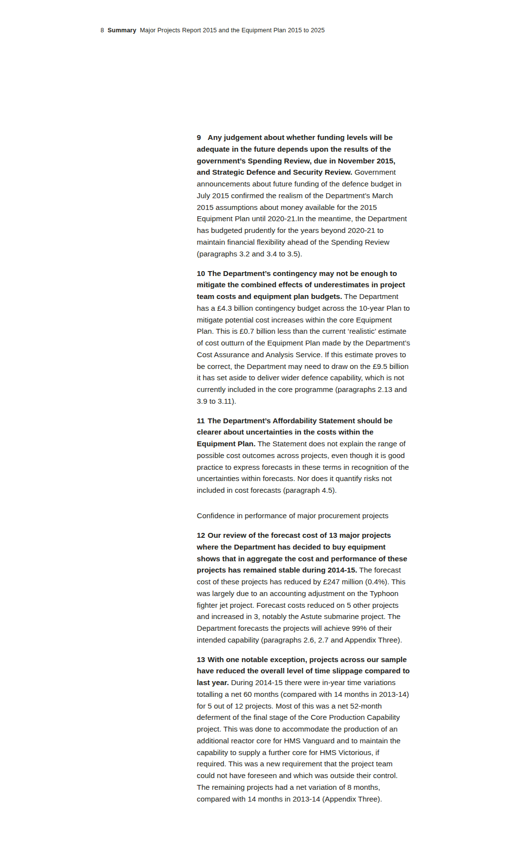8 Summary Major Projects Report 2015 and the Equipment Plan 2015 to 2025
9 Any judgement about whether funding levels will be adequate in the future depends upon the results of the government’s Spending Review, due in November 2015, and Strategic Defence and Security Review. Government announcements about future funding of the defence budget in July 2015 confirmed the realism of the Department’s March 2015 assumptions about money available for the 2015 Equipment Plan until 2020-21.In the meantime, the Department has budgeted prudently for the years beyond 2020-21 to maintain financial flexibility ahead of the Spending Review (paragraphs 3.2 and 3.4 to 3.5).
10 The Department’s contingency may not be enough to mitigate the combined effects of underestimates in project team costs and equipment plan budgets. The Department has a £4.3 billion contingency budget across the 10-year Plan to mitigate potential cost increases within the core Equipment Plan. This is £0.7 billion less than the current ‘realistic’ estimate of cost outturn of the Equipment Plan made by the Department’s Cost Assurance and Analysis Service. If this estimate proves to be correct, the Department may need to draw on the £9.5 billion it has set aside to deliver wider defence capability, which is not currently included in the core programme (paragraphs 2.13 and 3.9 to 3.11).
11 The Department’s Affordability Statement should be clearer about uncertainties in the costs within the Equipment Plan. The Statement does not explain the range of possible cost outcomes across projects, even though it is good practice to express forecasts in these terms in recognition of the uncertainties within forecasts. Nor does it quantify risks not included in cost forecasts (paragraph 4.5).
Confidence in performance of major procurement projects
12 Our review of the forecast cost of 13 major projects where the Department has decided to buy equipment shows that in aggregate the cost and performance of these projects has remained stable during 2014-15. The forecast cost of these projects has reduced by £247 million (0.4%). This was largely due to an accounting adjustment on the Typhoon fighter jet project. Forecast costs reduced on 5 other projects and increased in 3, notably the Astute submarine project. The Department forecasts the projects will achieve 99% of their intended capability (paragraphs 2.6, 2.7 and Appendix Three).
13 With one notable exception, projects across our sample have reduced the overall level of time slippage compared to last year. During 2014-15 there were in-year time variations totalling a net 60 months (compared with 14 months in 2013-14) for 5 out of 12 projects. Most of this was a net 52-month deferment of the final stage of the Core Production Capability project. This was done to accommodate the production of an additional reactor core for HMS Vanguard and to maintain the capability to supply a further core for HMS Victorious, if required. This was a new requirement that the project team could not have foreseen and which was outside their control. The remaining projects had a net variation of 8 months, compared with 14 months in 2013-14 (Appendix Three).